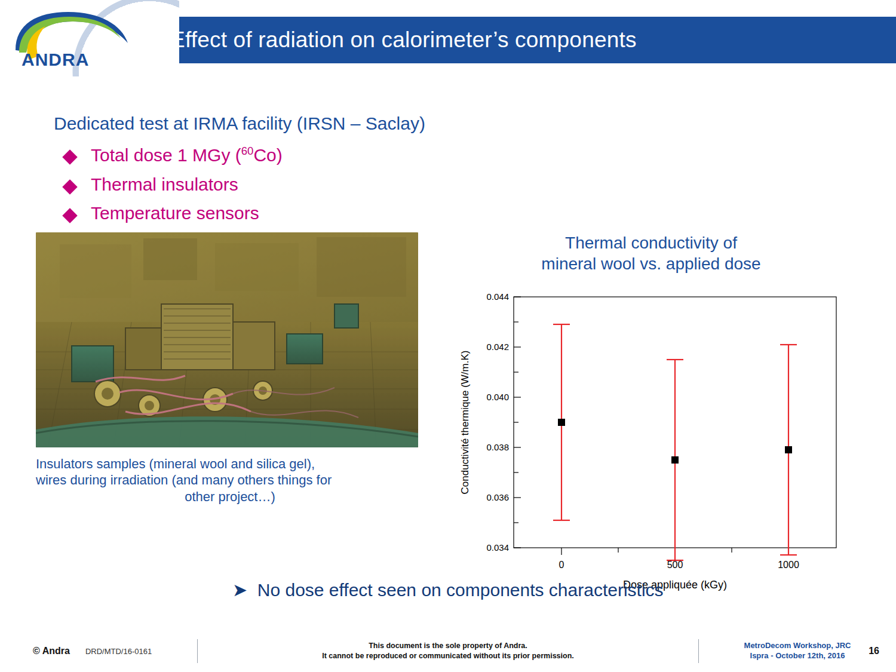Effect of radiation on calorimeter’s components
ANDRA
Dedicated test at IRMA facility (IRSN – Saclay)
Total dose 1 MGy (60Co)
Thermal insulators
Temperature sensors
Insulators samples (mineral wool and silica gel), wires during irradiation (and many others things for other project…)
Thermal conductivity of
mineral wool vs. applied dose
0.044 0.042 0.040 0.038 0.036 0.034 Conductivité thermique (W/m.K) 0 500 1000 Dose appliquée (kGy)
➤ No dose effect seen on components characteristics
© Andra DRD/MTD/16-0161
This document is the sole property of Andra.
It cannot be reproduced or communicated without its prior permission.
MetroDecom Workshop, JRC
Ispra - October 12th, 2016 16